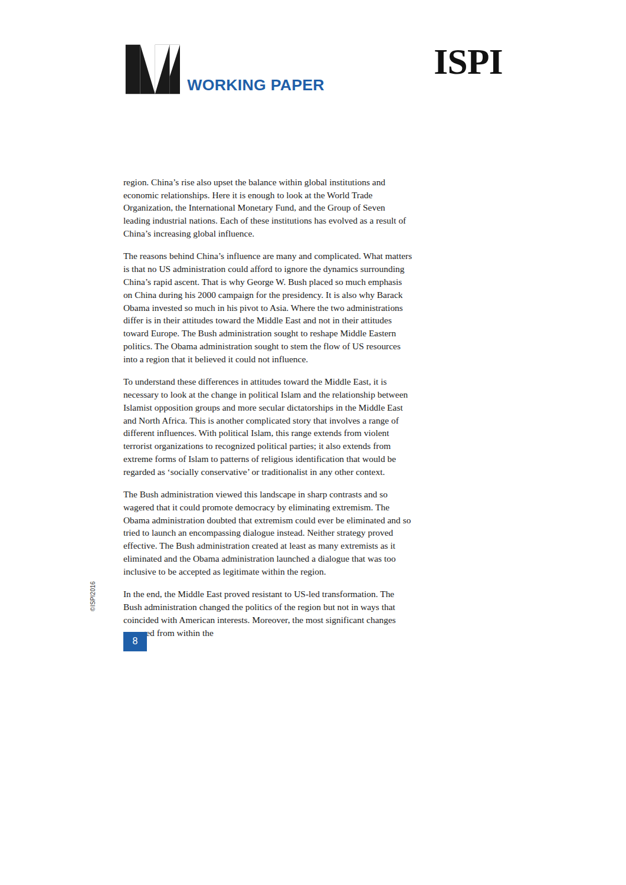WORKING PAPER
ISPI
region. China’s rise also upset the balance within global institutions and economic relationships. Here it is enough to look at the World Trade Organization, the International Monetary Fund, and the Group of Seven leading industrial nations. Each of these institutions has evolved as a result of China’s increasing global influence.
The reasons behind China’s influence are many and complicated. What matters is that no US administration could afford to ignore the dynamics surrounding China’s rapid ascent. That is why George W. Bush placed so much emphasis on China during his 2000 campaign for the presidency. It is also why Barack Obama invested so much in his pivot to Asia. Where the two administrations differ is in their attitudes toward the Middle East and not in their attitudes toward Europe. The Bush administration sought to reshape Middle Eastern politics. The Obama administration sought to stem the flow of US resources into a region that it believed it could not influence.
To understand these differences in attitudes toward the Middle East, it is necessary to look at the change in political Islam and the relationship between Islamist opposition groups and more secular dictatorships in the Middle East and North Africa. This is another complicated story that involves a range of different influences. With political Islam, this range extends from violent terrorist organizations to recognized political parties; it also extends from extreme forms of Islam to patterns of religious identification that would be regarded as ‘socially conservative’ or traditionalist in any other context.
The Bush administration viewed this landscape in sharp contrasts and so wagered that it could promote democracy by eliminating extremism. The Obama administration doubted that extremism could ever be eliminated and so tried to launch an encompassing dialogue instead. Neither strategy proved effective. The Bush administration created at least as many extremists as it eliminated and the Obama administration launched a dialogue that was too inclusive to be accepted as legitimate within the region.
In the end, the Middle East proved resistant to US-led transformation. The Bush administration changed the politics of the region but not in ways that coincided with American interests. Moreover, the most significant changes emerged from within the
©ISPI2016
8